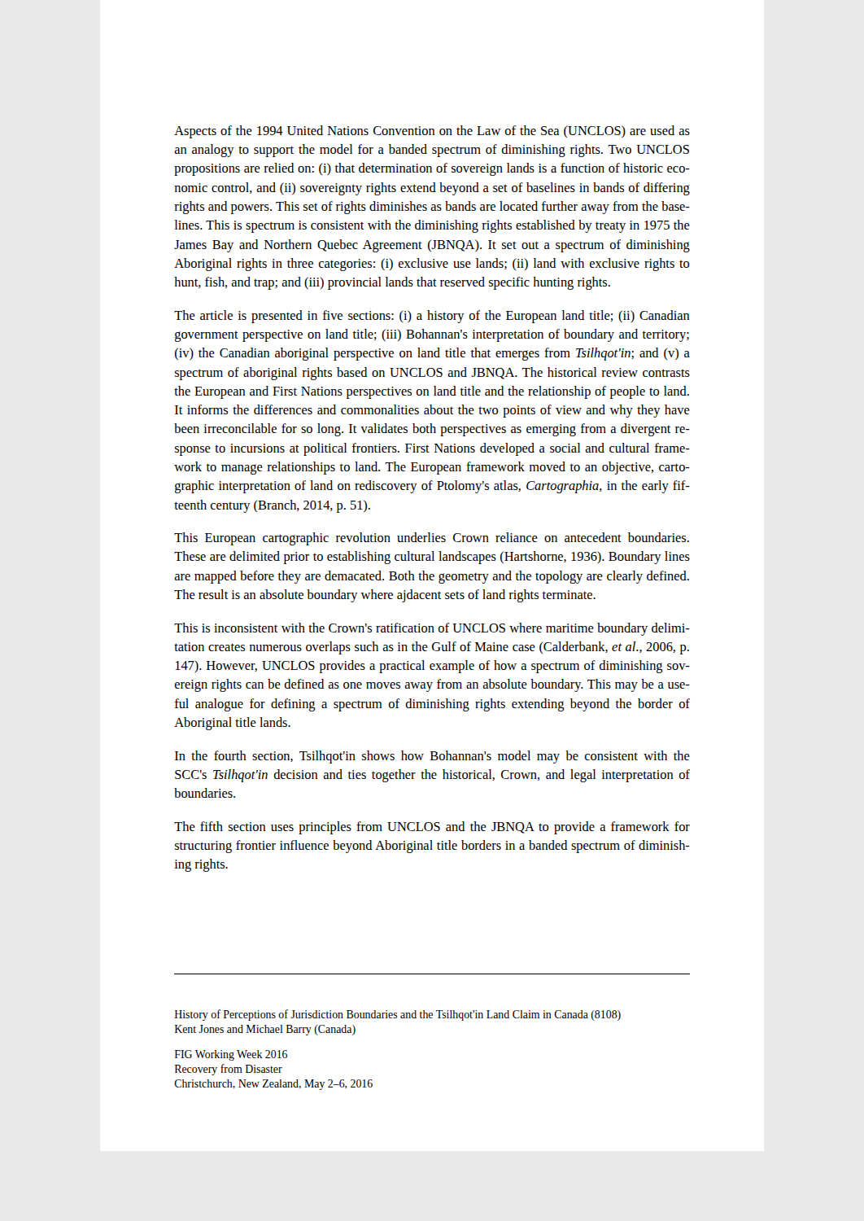Aspects of the 1994 United Nations Convention on the Law of the Sea (UNCLOS) are used as an analogy to support the model for a banded spectrum of diminishing rights. Two UNCLOS propositions are relied on: (i) that determination of sovereign lands is a function of historic economic control, and (ii) sovereignty rights extend beyond a set of baselines in bands of differing rights and powers. This set of rights diminishes as bands are located further away from the baselines. This is spectrum is consistent with the diminishing rights established by treaty in 1975 the James Bay and Northern Quebec Agreement (JBNQA). It set out a spectrum of diminishing Aboriginal rights in three categories: (i) exclusive use lands; (ii) land with exclusive rights to hunt, fish, and trap; and (iii) provincial lands that reserved specific hunting rights.
The article is presented in five sections: (i) a history of the European land title; (ii) Canadian government perspective on land title; (iii) Bohannan's interpretation of boundary and territory; (iv) the Canadian aboriginal perspective on land title that emerges from Tsilhqot'in; and (v) a spectrum of aboriginal rights based on UNCLOS and JBNQA. The historical review contrasts the European and First Nations perspectives on land title and the relationship of people to land. It informs the differences and commonalities about the two points of view and why they have been irreconcilable for so long. It validates both perspectives as emerging from a divergent response to incursions at political frontiers. First Nations developed a social and cultural framework to manage relationships to land. The European framework moved to an objective, cartographic interpretation of land on rediscovery of Ptolomy's atlas, Cartographia, in the early fifteenth century (Branch, 2014, p. 51).
This European cartographic revolution underlies Crown reliance on antecedent boundaries. These are delimited prior to establishing cultural landscapes (Hartshorne, 1936). Boundary lines are mapped before they are demacated. Both the geometry and the topology are clearly defined. The result is an absolute boundary where ajdacent sets of land rights terminate.
This is inconsistent with the Crown's ratification of UNCLOS where maritime boundary delimitation creates numerous overlaps such as in the Gulf of Maine case (Calderbank, et al., 2006, p. 147). However, UNCLOS provides a practical example of how a spectrum of diminishing sovereign rights can be defined as one moves away from an absolute boundary. This may be a useful analogue for defining a spectrum of diminishing rights extending beyond the border of Aboriginal title lands.
In the fourth section, Tsilhqot'in shows how Bohannan's model may be consistent with the SCC's Tsilhqot'in decision and ties together the historical, Crown, and legal interpretation of boundaries.
The fifth section uses principles from UNCLOS and the JBNQA to provide a framework for structuring frontier influence beyond Aboriginal title borders in a banded spectrum of diminishing rights.
History of Perceptions of Jurisdiction Boundaries and the Tsilhqot'in Land Claim in Canada (8108)
Kent Jones and Michael Barry (Canada)
FIG Working Week 2016
Recovery from Disaster
Christchurch, New Zealand, May 2–6, 2016